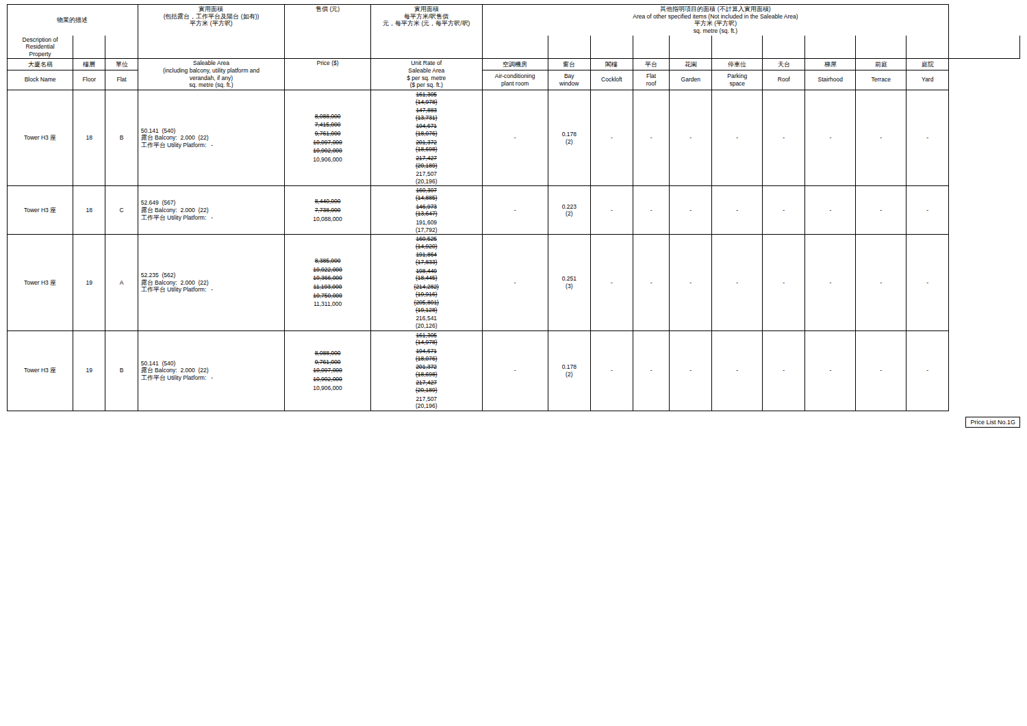| 物業的描述 | 實用面積 (包括露台，工作平台及陽台 (如有)) 平方米 (平方呎) | 售價 (元) | 實用面積 每平方米/呎售價 元，每平方米 (元，每平方呎/呎) | 其他指明項目的面積 (不計算入實用面積) Area of other specified items (Not included in the Saleable Area) 平方米 (平方呎) sq. metre (sq. ft.) |
| --- | --- | --- | --- | --- |
| Description of Residential Property | | | | | | | | | | | | | |
| 大廈名稱 | 樓層 | 單位 | Saleable Area (including balcony, utility platform and verandah, if any) sq. metre (sq. ft.) | Price ($) | Unit Rate of Saleable Area $ per sq. metre ($ per sq. ft.) | 空調機房 | 窗台 | 閣樓 | 平台 | 花園 | 停車位 | 天台 | 梯屋 | 前庭 | 庭院 |
| Block Name | Floor | Flat | Air-conditioning plant room | Bay window | Cockloft | Flat roof | Garden | Parking space | Roof | Stairhood | Terrace | Yard |
| Tower H3 座 | 18 | B | 50.141 (540) 露台 Balcony: 2.000 (22) 工作平台 Utility Platform: - | 8,088,000 7,415,000 9,761,000 10,097,000 10,902,000 10,906,000 | 161,305 (14,978) 147,883 (13,731) 194,671 (18,076) 201,372 (18,698) 217,427 (20,189) 217,507 (20,196) | - | 0.178 (2) | - | - | - | - | - | - | - | - |
| Tower H3 座 | 18 | C | 52.649 (567) 露台 Balcony: 2.000 (22) 工作平台 Utility Platform: - | 8,440,000 7,738,000 10,088,000 | 160,307 (14,885) 146,973 (13,647) 191,609 (17,792) | - | 0.223 (2) | - | - | - | - | - | - | - | - |
| Tower H3 座 | 19 | A | 52.235 (562) 露台 Balcony: 2.000 (22) 工作平台 Utility Platform: - | 8,385,000 10,022,000 10,366,000 11,193,000 10,750,000 11,311,000 | 160,525 (14,920) 191,864 (17,833) 198,449 (18,445) (214,282) (19,916) (205,801) (19,128) 216,541 (20,126) | - | 0.251 (3) | - | - | - | - | - | - | - | - |
| Tower H3 座 | 19 | B | 50.141 (540) 露台 Balcony: 2.000 (22) 工作平台 Utility Platform: - | 8,088,000 9,761,000 10,097,000 10,902,000 10,906,000 | 161,305 (14,978) 194,671 (18,076) 201,372 (18,698) 217,427 (20,189) 217,507 (20,196) | - | 0.178 (2) | - | - | - | - | - | - | - | - |
Price List No.1G